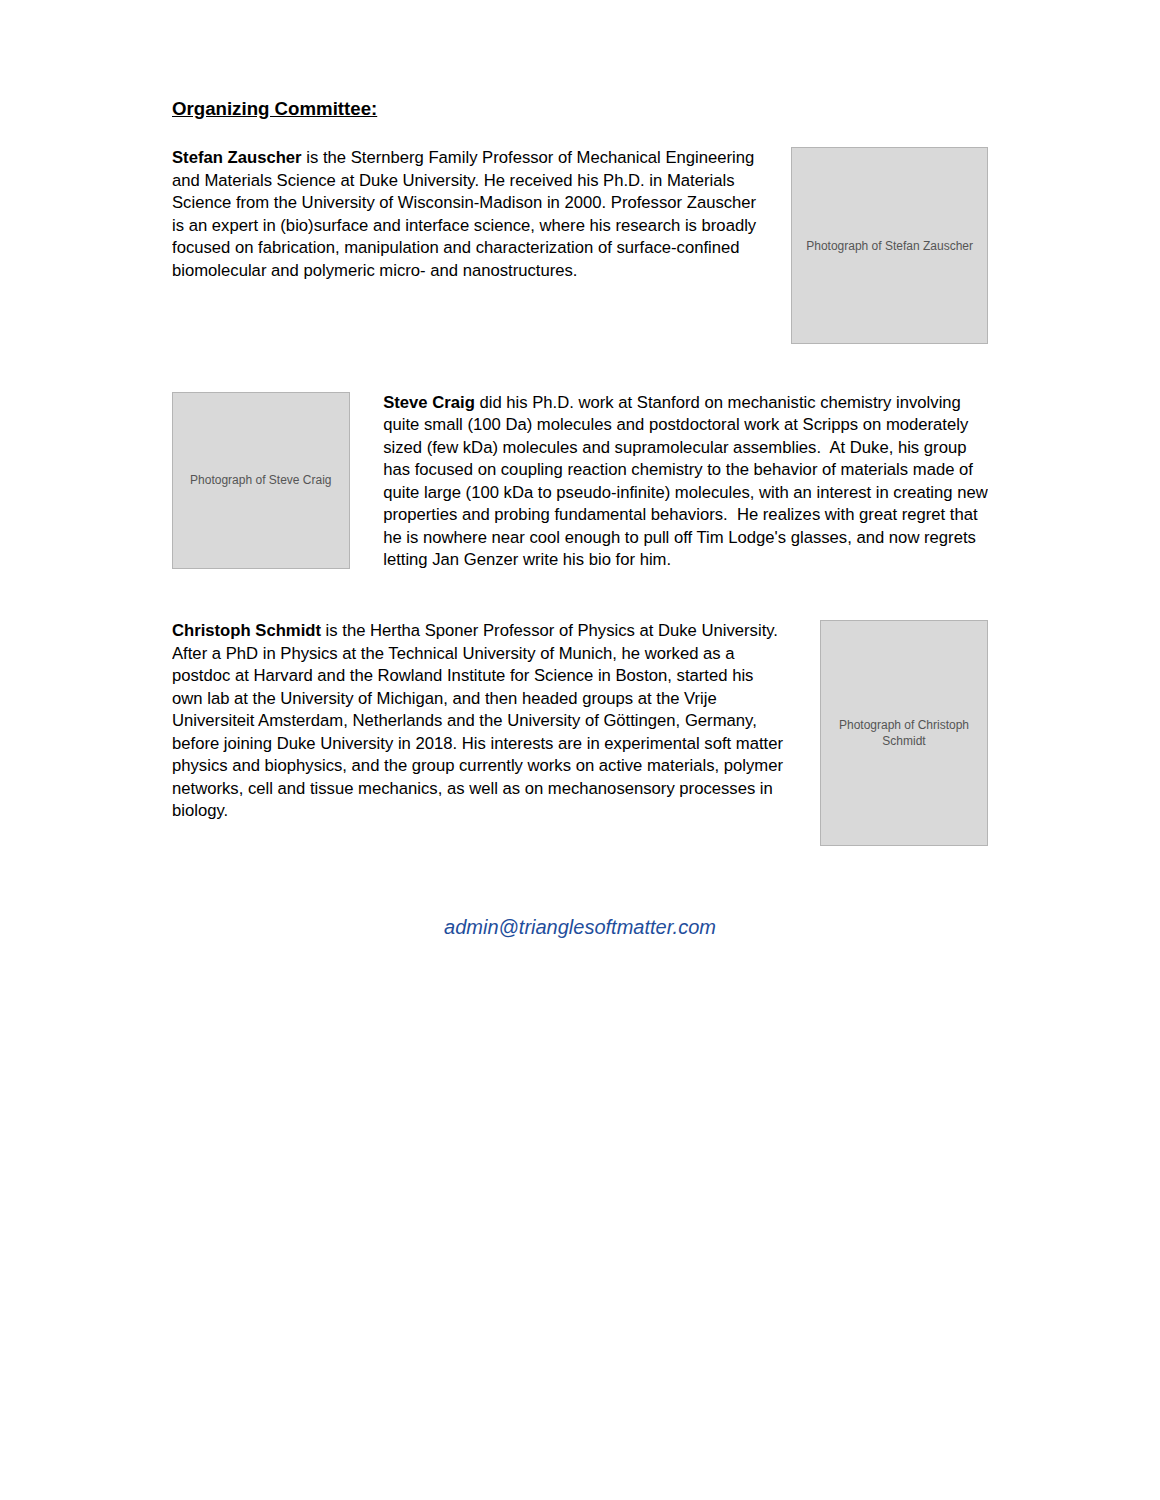Organizing Committee:
Photograph of Stefan Zauscher
Stefan Zauscher is the Sternberg Family Professor of Mechanical Engineering and Materials Science at Duke University. He received his Ph.D. in Materials Science from the University of Wisconsin-Madison in 2000. Professor Zauscher is an expert in (bio)surface and interface science, where his research is broadly focused on fabrication, manipulation and characterization of surface-confined biomolecular and polymeric micro- and nanostructures.
Photograph of Steve Craig
Steve Craig did his Ph.D. work at Stanford on mechanistic chemistry involving quite small (100 Da) molecules and postdoctoral work at Scripps on moderately sized (few kDa) molecules and supramolecular assemblies. At Duke, his group has focused on coupling reaction chemistry to the behavior of materials made of quite large (100 kDa to pseudo-infinite) molecules, with an interest in creating new properties and probing fundamental behaviors. He realizes with great regret that he is nowhere near cool enough to pull off Tim Lodge's glasses, and now regrets letting Jan Genzer write his bio for him.
Photograph of Christoph Schmidt
Christoph Schmidt is the Hertha Sponer Professor of Physics at Duke University. After a PhD in Physics at the Technical University of Munich, he worked as a postdoc at Harvard and the Rowland Institute for Science in Boston, started his own lab at the University of Michigan, and then headed groups at the Vrije Universiteit Amsterdam, Netherlands and the University of Göttingen, Germany, before joining Duke University in 2018. His interests are in experimental soft matter physics and biophysics, and the group currently works on active materials, polymer networks, cell and tissue mechanics, as well as on mechanosensory processes in biology.
admin@trianglesoftmatter.com